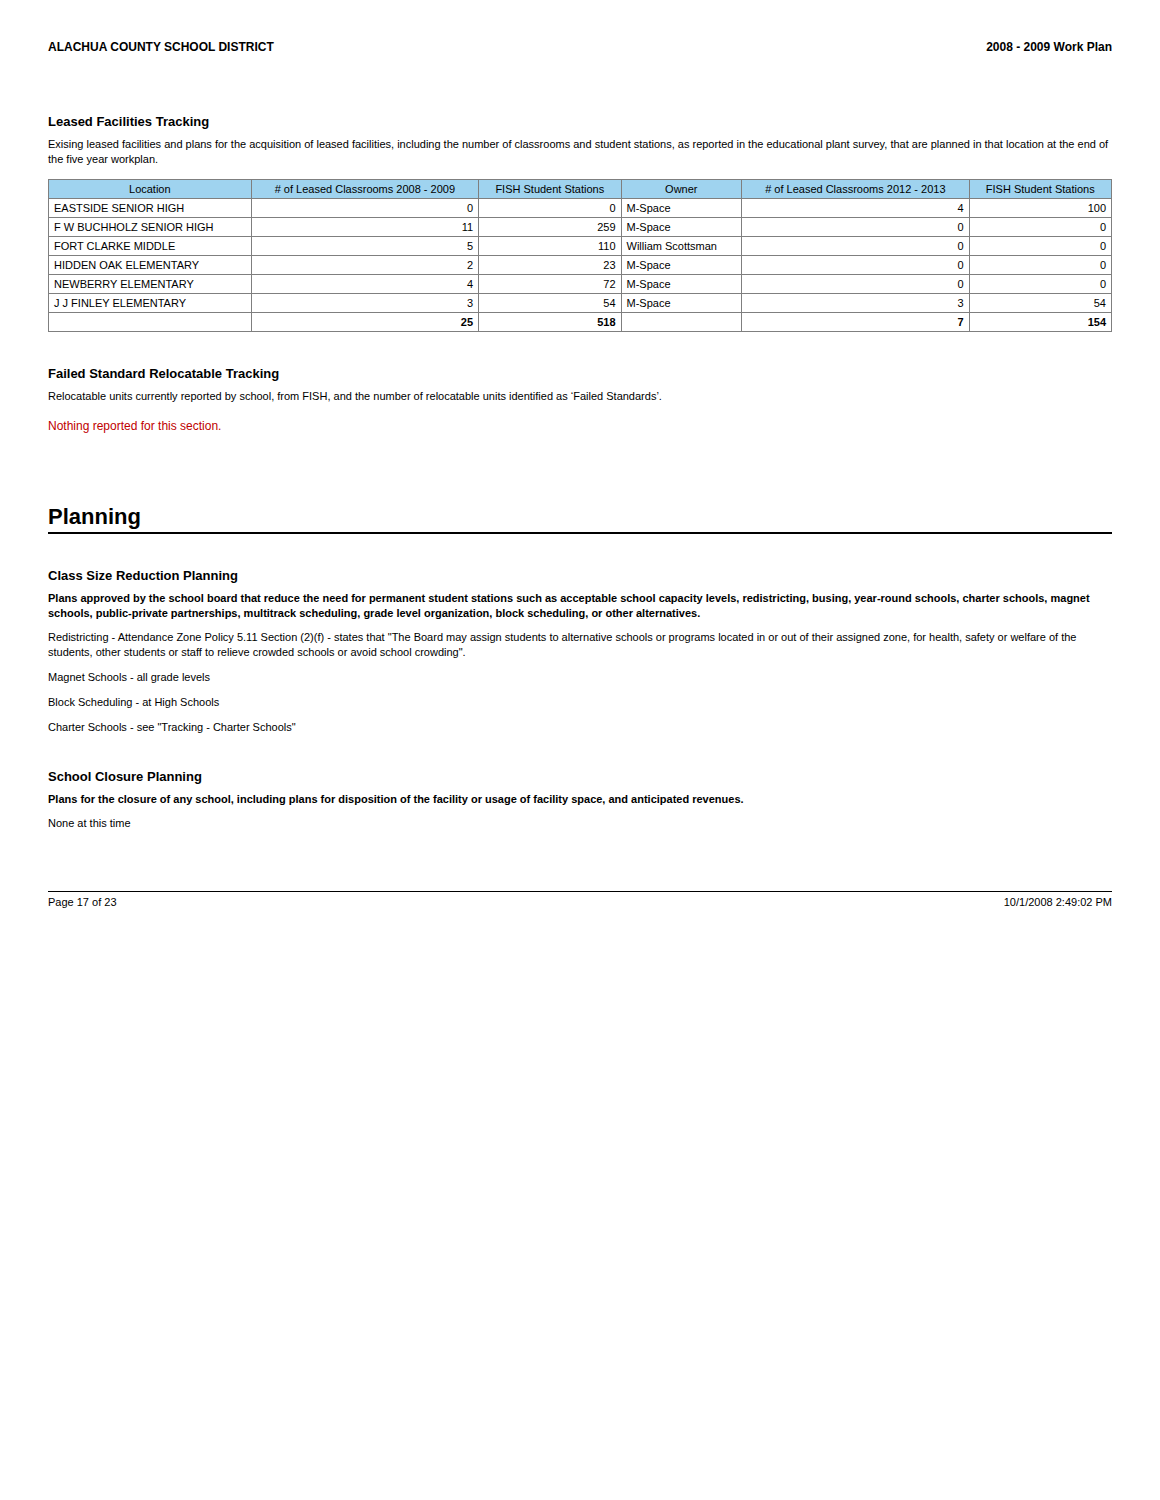ALACHUA COUNTY SCHOOL DISTRICT 2008 - 2009 Work Plan
Leased Facilities Tracking
Exising leased facilities and plans for the acquisition of leased facilities, including the number of classrooms and student stations, as reported in the educational plant survey, that are planned in that location at the end of the five year workplan.
| Location | # of Leased Classrooms 2008 - 2009 | FISH Student Stations | Owner | # of Leased Classrooms 2012 - 2013 | FISH Student Stations |
| --- | --- | --- | --- | --- | --- |
| EASTSIDE SENIOR HIGH | 0 | 0 | M-Space | 4 | 100 |
| F W BUCHHOLZ SENIOR HIGH | 11 | 259 | M-Space | 0 | 0 |
| FORT CLARKE MIDDLE | 5 | 110 | William Scottsman | 0 | 0 |
| HIDDEN OAK ELEMENTARY | 2 | 23 | M-Space | 0 | 0 |
| NEWBERRY ELEMENTARY | 4 | 72 | M-Space | 0 | 0 |
| J J FINLEY ELEMENTARY | 3 | 54 | M-Space | 3 | 54 |
| | 25 | 518 | | 7 | 154 |
Failed Standard Relocatable Tracking
Relocatable units currently reported by school, from FISH, and the number of relocatable units identified as ‘Failed Standards’.
Nothing reported for this section.
Planning
Class Size Reduction Planning
Plans approved by the school board that reduce the need for permanent student stations such as acceptable school capacity levels, redistricting, busing, year-round schools, charter schools, magnet schools, public-private partnerships, multitrack scheduling, grade level organization, block scheduling, or other alternatives.
Redistricting - Attendance Zone Policy 5.11 Section (2)(f) - states that "The Board may assign students to alternative schools or programs located in or out of their assigned zone, for health, safety or welfare of the students, other students or staff to relieve crowded schools or avoid school crowding".
Magnet Schools - all grade levels
Block Scheduling - at High Schools
Charter Schools - see "Tracking - Charter Schools"
School Closure Planning
Plans for the closure of any school, including plans for disposition of the facility or usage of facility space, and anticipated revenues.
None at this time
Page 17 of 23 10/1/2008 2:49:02 PM